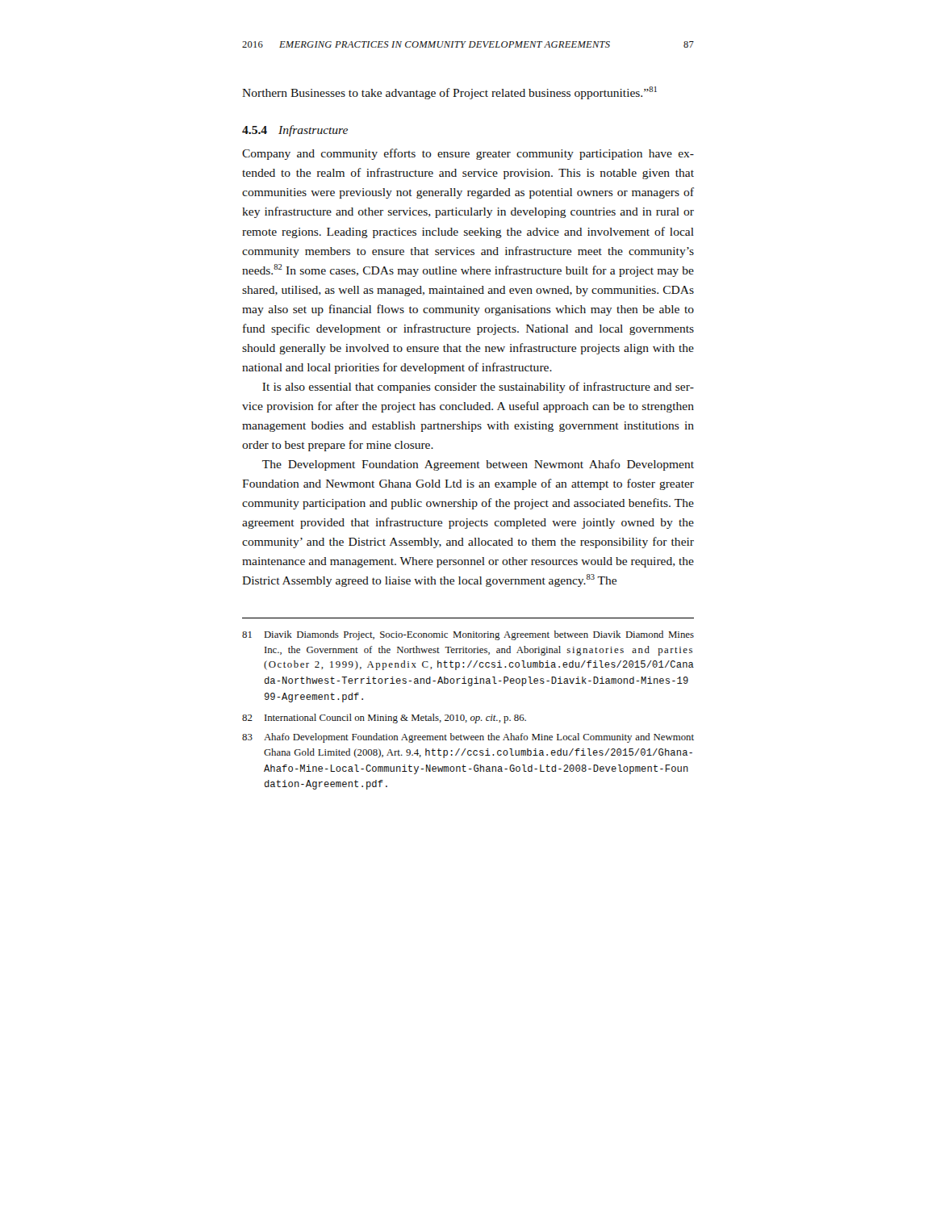2016 EMERGING PRACTICES IN COMMUNITY DEVELOPMENT AGREEMENTS 87
Northern Businesses to take advantage of Project related business opportunities.”81
4.5.4 Infrastructure
Company and community efforts to ensure greater community participation have extended to the realm of infrastructure and service provision. This is notable given that communities were previously not generally regarded as potential owners or managers of key infrastructure and other services, particularly in developing countries and in rural or remote regions. Leading practices include seeking the advice and involvement of local community members to ensure that services and infrastructure meet the community’s needs.82 In some cases, CDAs may outline where infrastructure built for a project may be shared, utilised, as well as managed, maintained and even owned, by communities. CDAs may also set up financial flows to community organisations which may then be able to fund specific development or infrastructure projects. National and local governments should generally be involved to ensure that the new infrastructure projects align with the national and local priorities for development of infrastructure.
It is also essential that companies consider the sustainability of infrastructure and service provision for after the project has concluded. A useful approach can be to strengthen management bodies and establish partnerships with existing government institutions in order to best prepare for mine closure.
The Development Foundation Agreement between Newmont Ahafo Development Foundation and Newmont Ghana Gold Ltd is an example of an attempt to foster greater community participation and public ownership of the project and associated benefits. The agreement provided that infrastructure projects completed were jointly owned by the community’ and the District Assembly, and allocated to them the responsibility for their maintenance and management. Where personnel or other resources would be required, the District Assembly agreed to liaise with the local government agency.83 The
Diavik Diamonds Project, Socio-Economic Monitoring Agreement between Diavik Diamond Mines Inc., the Government of the Northwest Territories, and Aboriginal signatories and parties (October 2, 1999), Appendix C, http://ccsi.columbia.edu/files/2015/01/Canada-Northwest-Territories-and-Aboriginal-Peoples-Diavik-Diamond-Mines-1999-Agreement.pdf.
International Council on Mining & Metals, 2010, op. cit., p. 86.
Ahafo Development Foundation Agreement between the Ahafo Mine Local Community and Newmont Ghana Gold Limited (2008), Art. 9.4, http://ccsi.columbia.edu/files/2015/01/Ghana-Ahafo-Mine-Local-Community-Newmont-Ghana-Gold-Ltd-2008-Development-Foundation-Agreement.pdf.